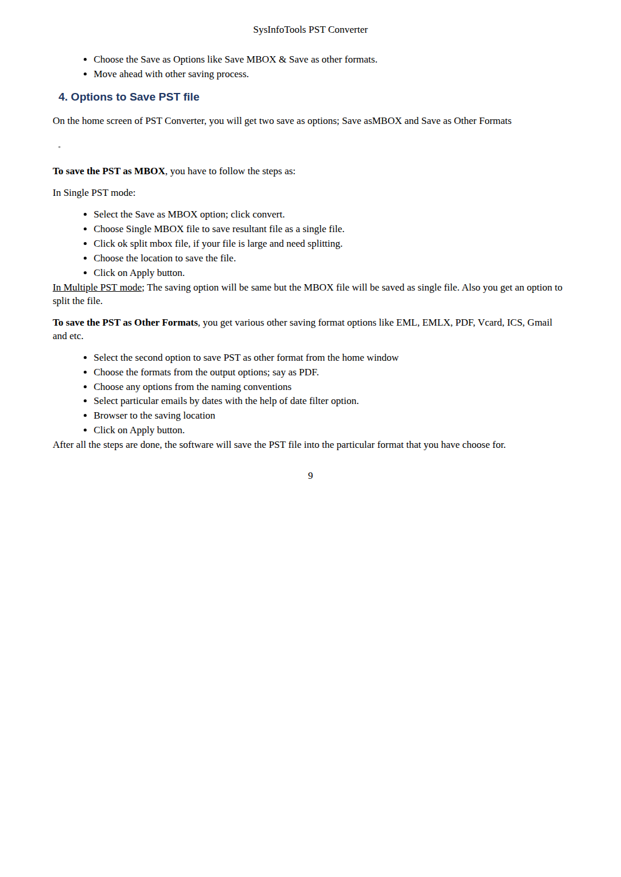SysInfoTools PST Converter
Choose the Save as Options like Save MBOX & Save as other formats.
Move ahead with other saving process.
4. Options to Save PST file
On the home screen of PST Converter, you will get two save as options; Save asMBOX and Save as Other Formats
To save the PST as MBOX, you have to follow the steps as:
In Single PST mode:
Select the Save as MBOX option; click convert.
Choose Single MBOX file to save resultant file as a single file.
Click ok split mbox file, if your file is large and need splitting.
Choose the location to save the file.
Click on Apply button.
In Multiple PST mode; The saving option will be same but the MBOX file will be saved as single file. Also you get an option to split the file.
To save the PST as Other Formats, you get various other saving format options like EML, EMLX, PDF, Vcard, ICS, Gmail and etc.
Select the second option to save PST as other format from the home window
Choose the formats from the output options; say as PDF.
Choose any options from the naming conventions
Select particular emails by dates with the help of date filter option.
Browser to the saving location
Click on Apply button.
After all the steps are done, the software will save the PST file into the particular format that you have choose for.
9